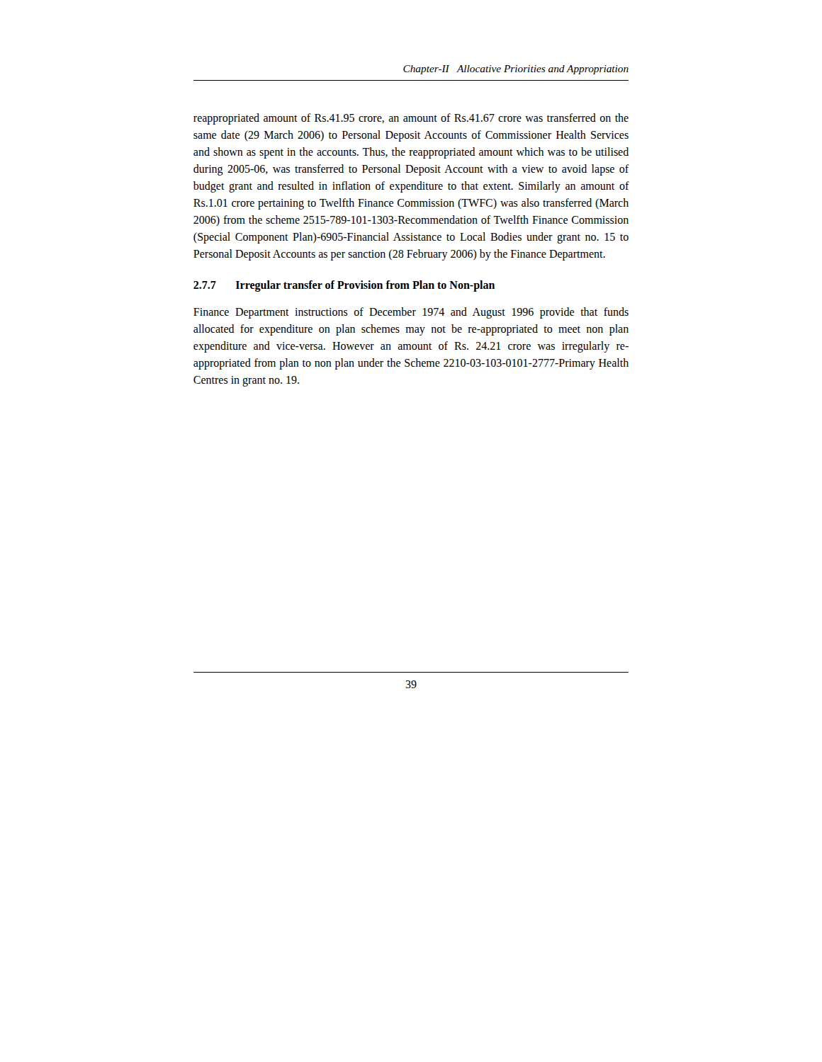Chapter-II Allocative Priorities and Appropriation
reappropriated amount of Rs.41.95 crore, an amount of Rs.41.67 crore was transferred on the same date (29 March 2006) to Personal Deposit Accounts of Commissioner Health Services and shown as spent in the accounts. Thus, the reappropriated amount which was to be utilised during 2005-06, was transferred to Personal Deposit Account with a view to avoid lapse of budget grant and resulted in inflation of expenditure to that extent. Similarly an amount of Rs.1.01 crore pertaining to Twelfth Finance Commission (TWFC) was also transferred (March 2006) from the scheme 2515-789-101-1303-Recommendation of Twelfth Finance Commission (Special Component Plan)-6905-Financial Assistance to Local Bodies under grant no. 15 to Personal Deposit Accounts as per sanction (28 February 2006) by the Finance Department.
2.7.7 Irregular transfer of Provision from Plan to Non-plan
Finance Department instructions of December 1974 and August 1996 provide that funds allocated for expenditure on plan schemes may not be re-appropriated to meet non plan expenditure and vice-versa. However an amount of Rs. 24.21 crore was irregularly re-appropriated from plan to non plan under the Scheme 2210-03-103-0101-2777-Primary Health Centres in grant no. 19.
39